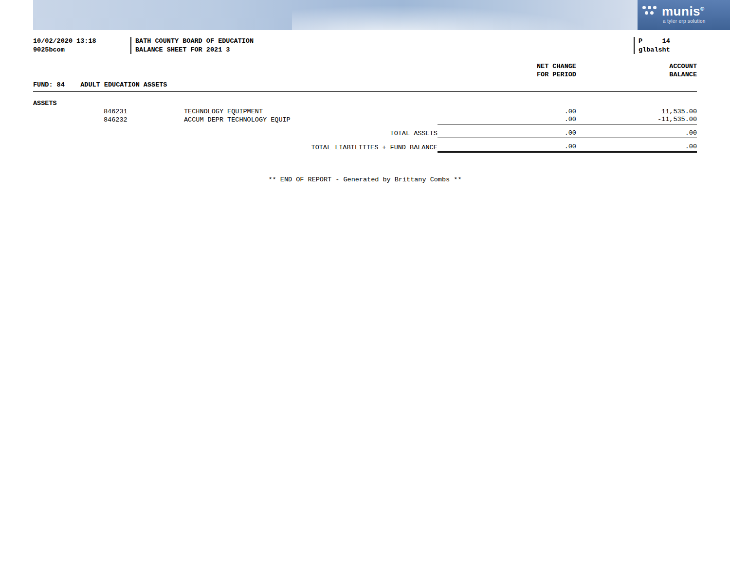munis®
a tyler erp solution
10/02/2020 13:18
9025bcom
BATH COUNTY BOARD OF EDUCATION
BALANCE SHEET FOR 2021 3
P     14
glbalsht
| | | | NET CHANGE FOR PERIOD | ACCOUNT BALANCE |
| FUND: 84 ADULT EDUCATION ASSETS | | |
| ASSETS |
| 84 | 6231 | TECHNOLOGY EQUIPMENT | .00 | 11,535.00 |
| 84 | 6232 | ACCUM DEPR TECHNOLOGY EQUIP | .00 | -11,535.00 |
| TOTAL ASSETS | .00 | .00 |
| TOTAL LIABILITIES + FUND BALANCE | .00 | .00 |
** END OF REPORT - Generated by Brittany Combs **